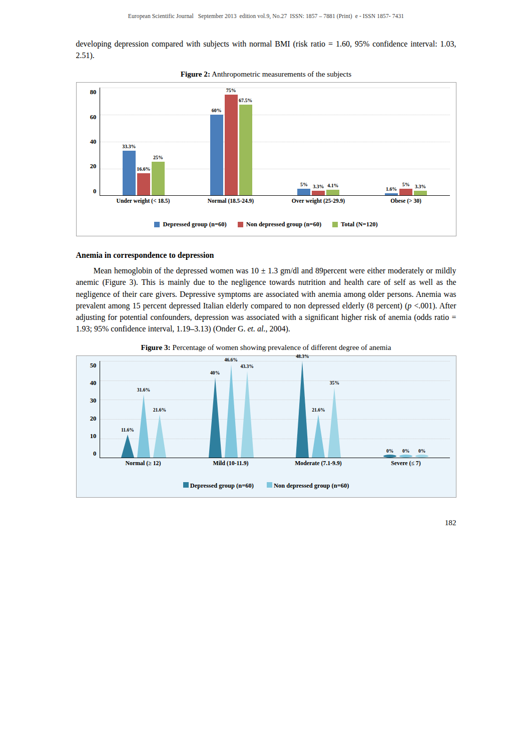European Scientific Journal September 2013 edition vol.9, No.27 ISSN: 1857 – 7881 (Print) e - ISSN 1857- 7431
developing depression compared with subjects with normal BMI (risk ratio = 1.60, 95% confidence interval: 1.03, 2.51).
Figure 2: Anthropometric measurements of the subjects
80
60
40
20
0
33.3%
16.6%
25%
60%
75%
67.5%
5%
3.3%
4.1%
1.6%
5%
3.3%
Under weight (< 18.5)
Normal (18.5-24.9)
Over weight (25-29.9)
Obese (> 30)
Depressed group (n=60)
Non depressed group (n=60)
Total (N=120)
Anemia in correspondence to depression
Mean hemoglobin of the depressed women was 10 ± 1.3 gm/dl and 89percent were either moderately or mildly anemic (Figure 3). This is mainly due to the negligence towards nutrition and health care of self as well as the negligence of their care givers. Depressive symptoms are associated with anemia among older persons. Anemia was prevalent among 15 percent depressed Italian elderly compared to non depressed elderly (8 percent) (p <.001). After adjusting for potential confounders, depression was associated with a significant higher risk of anemia (odds ratio = 1.93; 95% confidence interval, 1.19–3.13) (Onder G. et. al., 2004).
Figure 3: Percentage of women showing prevalence of different degree of anemia
50
40
30
20
10
0
11.6%
31.6%
21.6%
40%
46.6%
43.3%
48.3%
21.6%
35%
0%
0%
0%
Normal (≥ 12)
Mild (10-11.9)
Moderate (7.1-9.9)
Severe (≤ 7)
Depressed group (n=60)
Non depressed group (n=60)
182